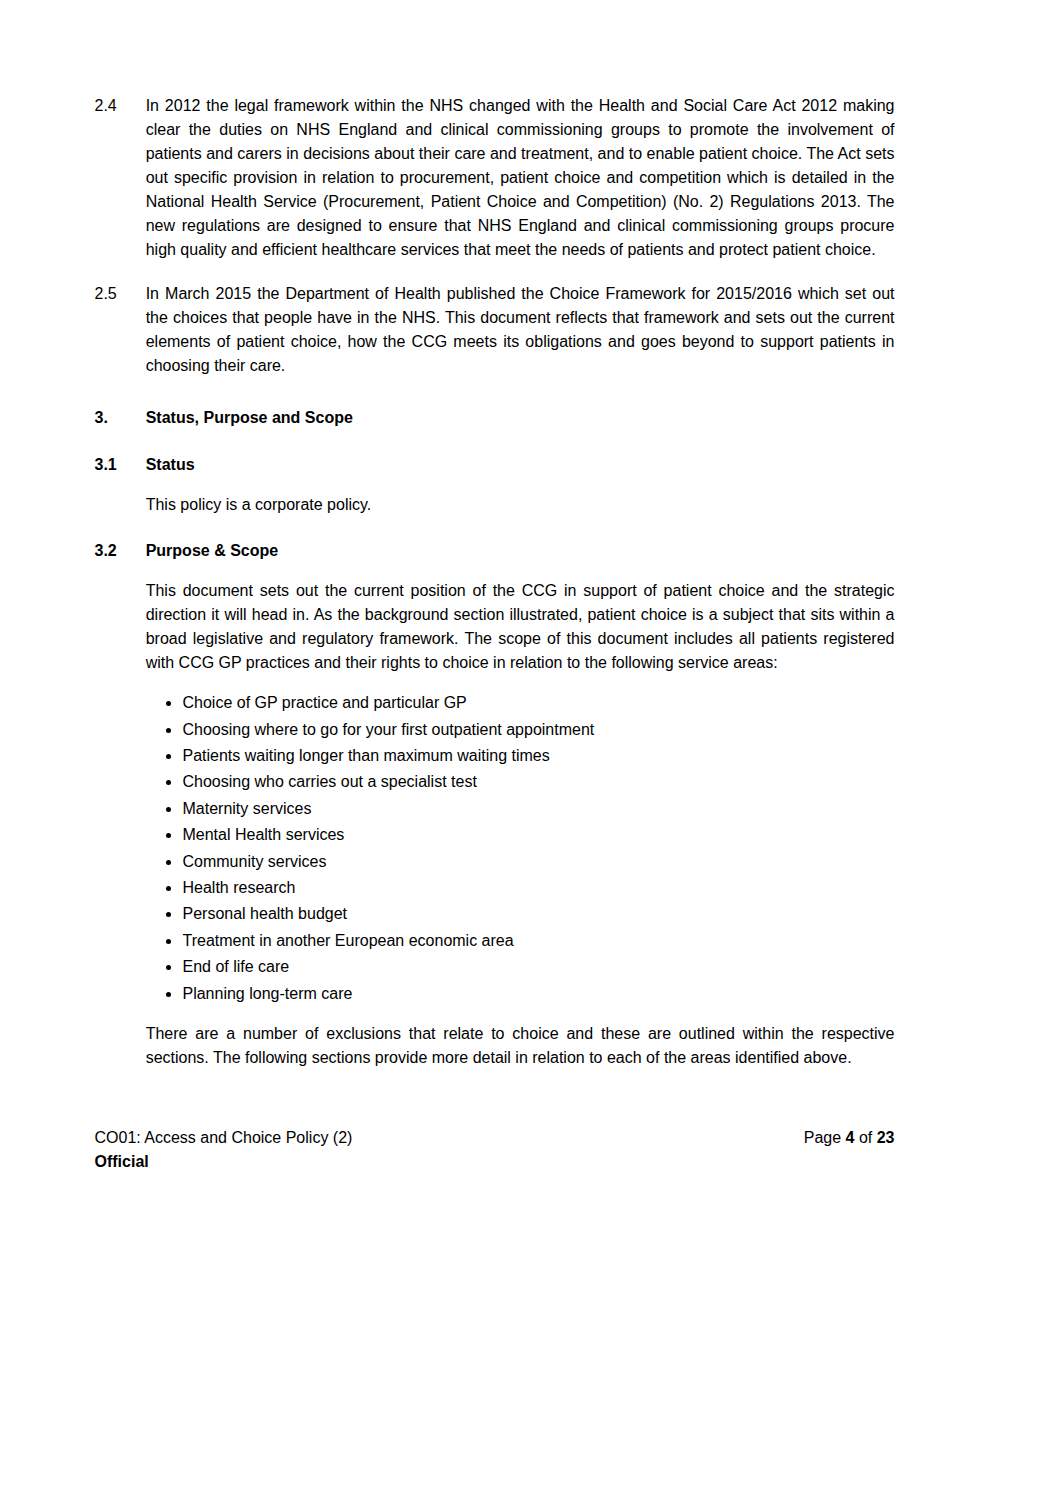2.4
In 2012 the legal framework within the NHS changed with the Health and Social Care Act 2012 making clear the duties on NHS England and clinical commissioning groups to promote the involvement of patients and carers in decisions about their care and treatment, and to enable patient choice. The Act sets out specific provision in relation to procurement, patient choice and competition which is detailed in the National Health Service (Procurement, Patient Choice and Competition) (No. 2) Regulations 2013. The new regulations are designed to ensure that NHS England and clinical commissioning groups procure high quality and efficient healthcare services that meet the needs of patients and protect patient choice.
2.5
In March 2015 the Department of Health published the Choice Framework for 2015/2016 which set out the choices that people have in the NHS. This document reflects that framework and sets out the current elements of patient choice, how the CCG meets its obligations and goes beyond to support patients in choosing their care.
3. Status, Purpose and Scope
3.1 Status
This policy is a corporate policy.
3.2 Purpose & Scope
This document sets out the current position of the CCG in support of patient choice and the strategic direction it will head in. As the background section illustrated, patient choice is a subject that sits within a broad legislative and regulatory framework. The scope of this document includes all patients registered with CCG GP practices and their rights to choice in relation to the following service areas:
Choice of GP practice and particular GP
Choosing where to go for your first outpatient appointment
Patients waiting longer than maximum waiting times
Choosing who carries out a specialist test
Maternity services
Mental Health services
Community services
Health research
Personal health budget
Treatment in another European economic area
End of life care
Planning long-term care
There are a number of exclusions that relate to choice and these are outlined within the respective sections. The following sections provide more detail in relation to each of the areas identified above.
CO01: Access and Choice Policy (2)
Official
Page 4 of 23